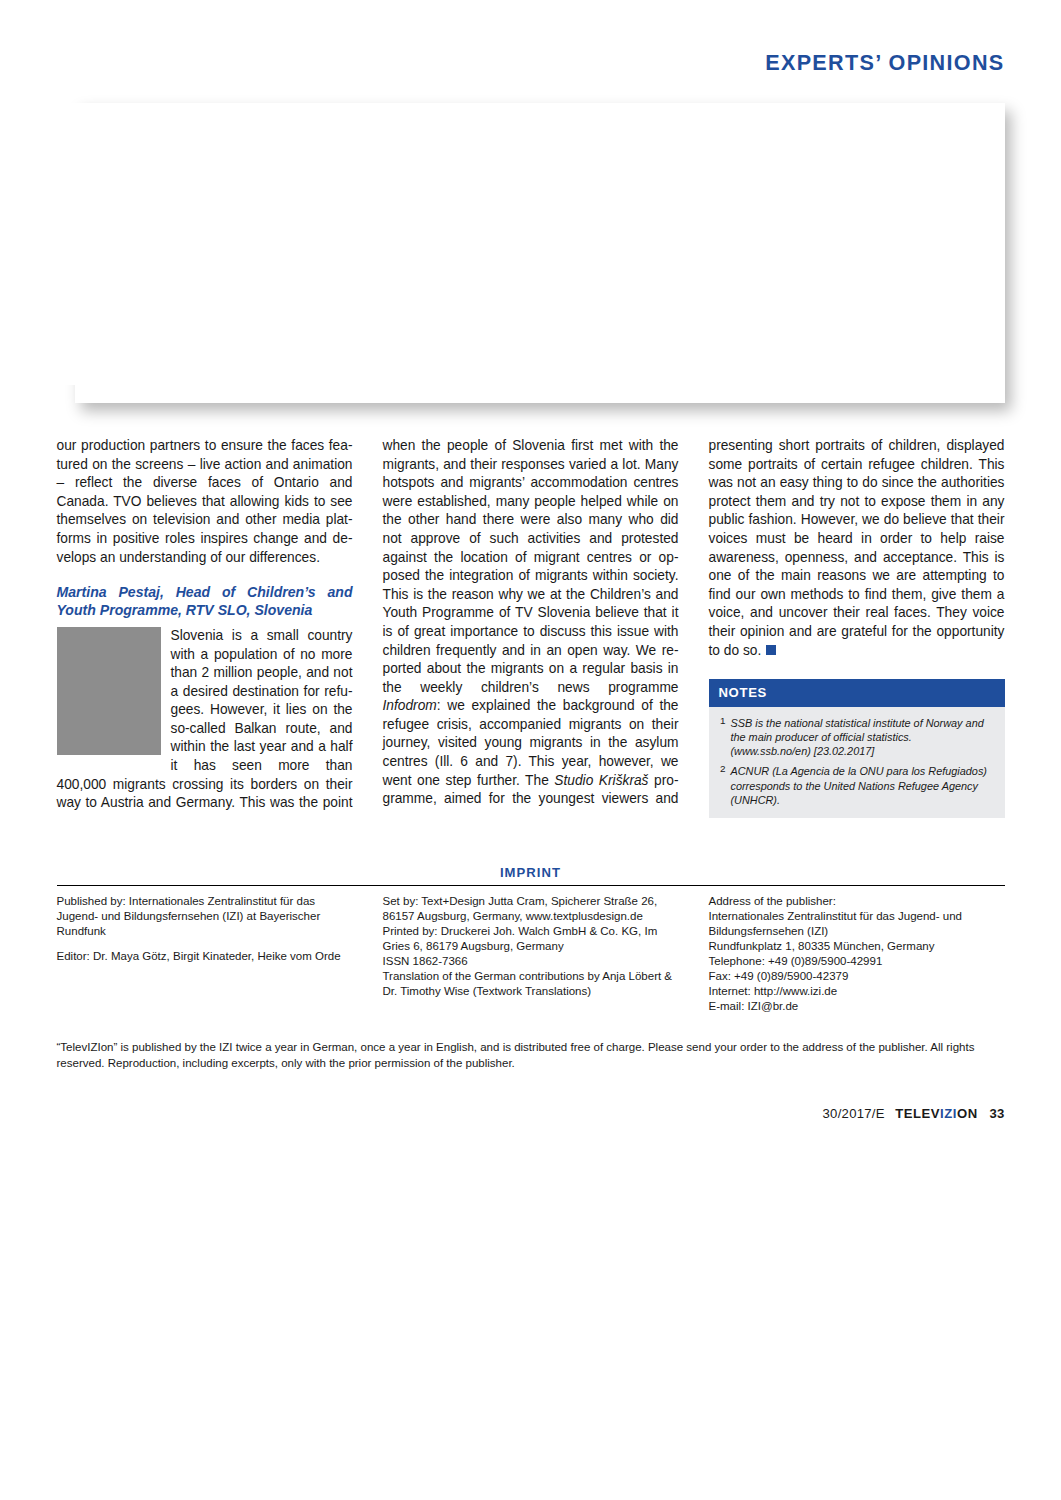Experts’ Opinions
our production partners to ensure the faces featured on the screens – live action and animation – reflect the diverse faces of Ontario and Canada. TVO believes that allowing kids to see themselves on television and other media platforms in positive roles inspires change and develops an understanding of our differences.
Martina Pestaj, Head of Children’s and Youth Programme, RTV SLO, Slovenia
Slovenia is a small country with a population of no more than 2 million people, and not a desired destination for refugees. However, it lies on the so-called Balkan route, and within the last year and a half it has seen more than 400,000 migrants crossing its borders on their way to Austria and Germany. This was the point when the people of Slovenia first met with the migrants, and their responses varied a lot. Many hotspots and migrants’ accommodation centres were established, many people helped while on the other hand there were also many who did not approve of such activities and protested against the location of migrant centres or opposed the integration of migrants within society. This is the reason why we at the Children’s and Youth Programme of TV Slovenia believe that it is of great importance to discuss this issue with children frequently and in an open way. We reported about the migrants on a regular basis in the weekly children’s news programme Infodrom: we explained the background of the refugee crisis, accompanied migrants on their journey, visited young migrants in the asylum centres (Ill. 6 and 7). This year, however, we went one step further. The Studio Kriškraš programme, aimed for the youngest viewers and presenting short portraits of children, displayed some portraits of certain refugee children. This was not an easy thing to do since the authorities protect them and try not to expose them in any public fashion. However, we do believe that their voices must be heard in order to help raise awareness, openness, and acceptance. This is one of the main reasons we are attempting to find our own methods to find them, give them a voice, and uncover their real faces. They voice their opinion and are grateful for the opportunity to do so.
Notes
SSB is the national statistical institute of Norway and the main producer of official statistics. (www.ssb.no/en) [23.02.2017]
ACNUR (La Agencia de la ONU para los Refugiados) corresponds to the United Nations Refugee Agency (UNHCR).
Imprint
Published by: Internationales Zentralinstitut für das Jugend- und Bildungsfernsehen (IZI) at Bayerischer Rundfunk
Editor: Dr. Maya Götz, Birgit Kinateder, Heike vom Orde
Set by: Text+Design Jutta Cram, Spicherer Straße 26, 86157 Augsburg, Germany, www.textplusdesign.de
Printed by: Druckerei Joh. Walch GmbH & Co. KG, Im Gries 6, 86179 Augsburg, Germany
ISSN 1862-7366
Translation of the German contributions by Anja Löbert & Dr. Timothy Wise (Textwork Translations)
Address of the publisher:
Internationales Zentralinstitut für das Jugend- und Bildungsfernsehen (IZI)
Rundfunkplatz 1, 80335 München, Germany
Telephone: +49 (0)89/5900-42991
Fax: +49 (0)89/5900-42379
Internet: http://www.izi.de
E-mail: IZI@br.de
“TelevIZIon” is published by the IZI twice a year in German, once a year in English, and is distributed free of charge. Please send your order to the address of the publisher. All rights reserved. Reproduction, including excerpts, only with the prior permission of the publisher.
30/2017/E TELEVIZION 33